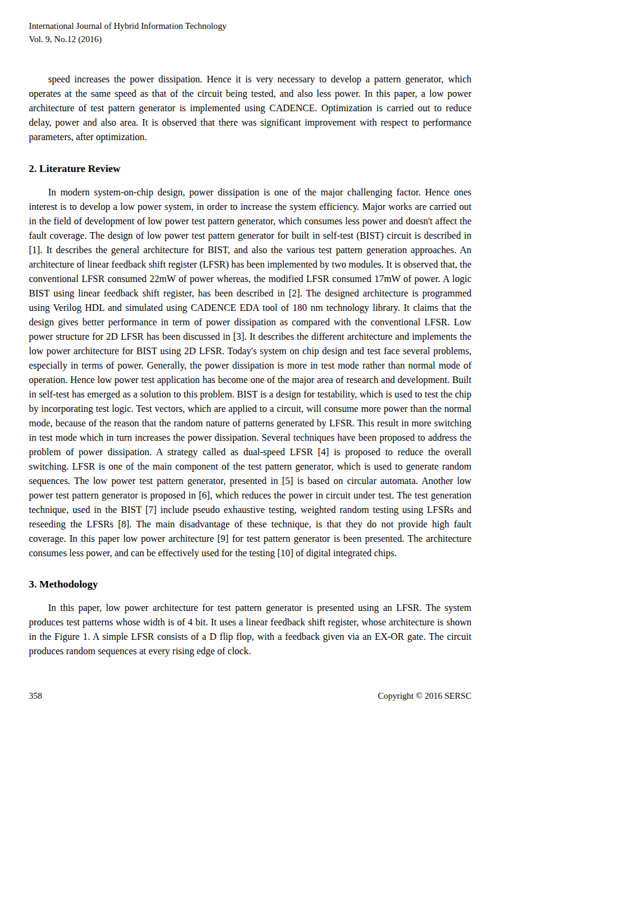International Journal of Hybrid Information Technology
Vol. 9, No.12 (2016)
speed increases the power dissipation. Hence it is very necessary to develop a pattern generator, which operates at the same speed as that of the circuit being tested, and also less power. In this paper, a low power architecture of test pattern generator is implemented using CADENCE. Optimization is carried out to reduce delay, power and also area. It is observed that there was significant improvement with respect to performance parameters, after optimization.
2. Literature Review
In modern system-on-chip design, power dissipation is one of the major challenging factor. Hence ones interest is to develop a low power system, in order to increase the system efficiency. Major works are carried out in the field of development of low power test pattern generator, which consumes less power and doesn't affect the fault coverage. The design of low power test pattern generator for built in self-test (BIST) circuit is described in [1]. It describes the general architecture for BIST, and also the various test pattern generation approaches. An architecture of linear feedback shift register (LFSR) has been implemented by two modules. It is observed that, the conventional LFSR consumed 22mW of power whereas, the modified LFSR consumed 17mW of power. A logic BIST using linear feedback shift register, has been described in [2]. The designed architecture is programmed using Verilog HDL and simulated using CADENCE EDA tool of 180 nm technology library. It claims that the design gives better performance in term of power dissipation as compared with the conventional LFSR. Low power structure for 2D LFSR has been discussed in [3]. It describes the different architecture and implements the low power architecture for BIST using 2D LFSR. Today's system on chip design and test face several problems, especially in terms of power. Generally, the power dissipation is more in test mode rather than normal mode of operation. Hence low power test application has become one of the major area of research and development. Built in self-test has emerged as a solution to this problem. BIST is a design for testability, which is used to test the chip by incorporating test logic. Test vectors, which are applied to a circuit, will consume more power than the normal mode, because of the reason that the random nature of patterns generated by LFSR. This result in more switching in test mode which in turn increases the power dissipation. Several techniques have been proposed to address the problem of power dissipation. A strategy called as dual-speed LFSR [4] is proposed to reduce the overall switching. LFSR is one of the main component of the test pattern generator, which is used to generate random sequences. The low power test pattern generator, presented in [5] is based on circular automata. Another low power test pattern generator is proposed in [6], which reduces the power in circuit under test. The test generation technique, used in the BIST [7] include pseudo exhaustive testing, weighted random testing using LFSRs and reseeding the LFSRs [8]. The main disadvantage of these technique, is that they do not provide high fault coverage. In this paper low power architecture [9] for test pattern generator is been presented. The architecture consumes less power, and can be effectively used for the testing [10] of digital integrated chips.
3. Methodology
In this paper, low power architecture for test pattern generator is presented using an LFSR. The system produces test patterns whose width is of 4 bit. It uses a linear feedback shift register, whose architecture is shown in the Figure 1. A simple LFSR consists of a D flip flop, with a feedback given via an EX-OR gate. The circuit produces random sequences at every rising edge of clock.
358 Copyright © 2016 SERSC